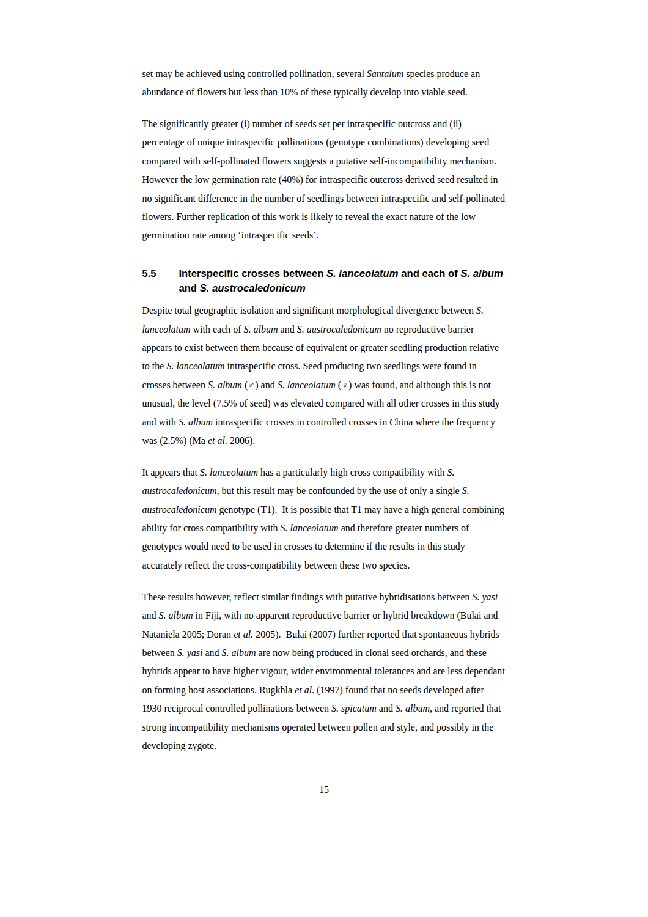set may be achieved using controlled pollination, several Santalum species produce an abundance of flowers but less than 10% of these typically develop into viable seed.
The significantly greater (i) number of seeds set per intraspecific outcross and (ii) percentage of unique intraspecific pollinations (genotype combinations) developing seed compared with self-pollinated flowers suggests a putative self-incompatibility mechanism. However the low germination rate (40%) for intraspecific outcross derived seed resulted in no significant difference in the number of seedlings between intraspecific and self-pollinated flowers. Further replication of this work is likely to reveal the exact nature of the low germination rate among ‘intraspecific seeds’.
5.5 Interspecific crosses between S. lanceolatum and each of S. album and S. austrocaledonicum
Despite total geographic isolation and significant morphological divergence between S. lanceolatum with each of S. album and S. austrocaledonicum no reproductive barrier appears to exist between them because of equivalent or greater seedling production relative to the S. lanceolatum intraspecific cross. Seed producing two seedlings were found in crosses between S. album (♂) and S. lanceolatum (♀) was found, and although this is not unusual, the level (7.5% of seed) was elevated compared with all other crosses in this study and with S. album intraspecific crosses in controlled crosses in China where the frequency was (2.5%) (Ma et al. 2006).
It appears that S. lanceolatum has a particularly high cross compatibility with S. austrocaledonicum, but this result may be confounded by the use of only a single S. austrocaledonicum genotype (T1). It is possible that T1 may have a high general combining ability for cross compatibility with S. lanceolatum and therefore greater numbers of genotypes would need to be used in crosses to determine if the results in this study accurately reflect the cross-compatibility between these two species.
These results however, reflect similar findings with putative hybridisations between S. yasi and S. album in Fiji, with no apparent reproductive barrier or hybrid breakdown (Bulai and Nataniela 2005; Doran et al. 2005). Bulai (2007) further reported that spontaneous hybrids between S. yasi and S. album are now being produced in clonal seed orchards, and these hybrids appear to have higher vigour, wider environmental tolerances and are less dependant on forming host associations. Rugkhla et al. (1997) found that no seeds developed after 1930 reciprocal controlled pollinations between S. spicatum and S. album, and reported that strong incompatibility mechanisms operated between pollen and style, and possibly in the developing zygote.
15